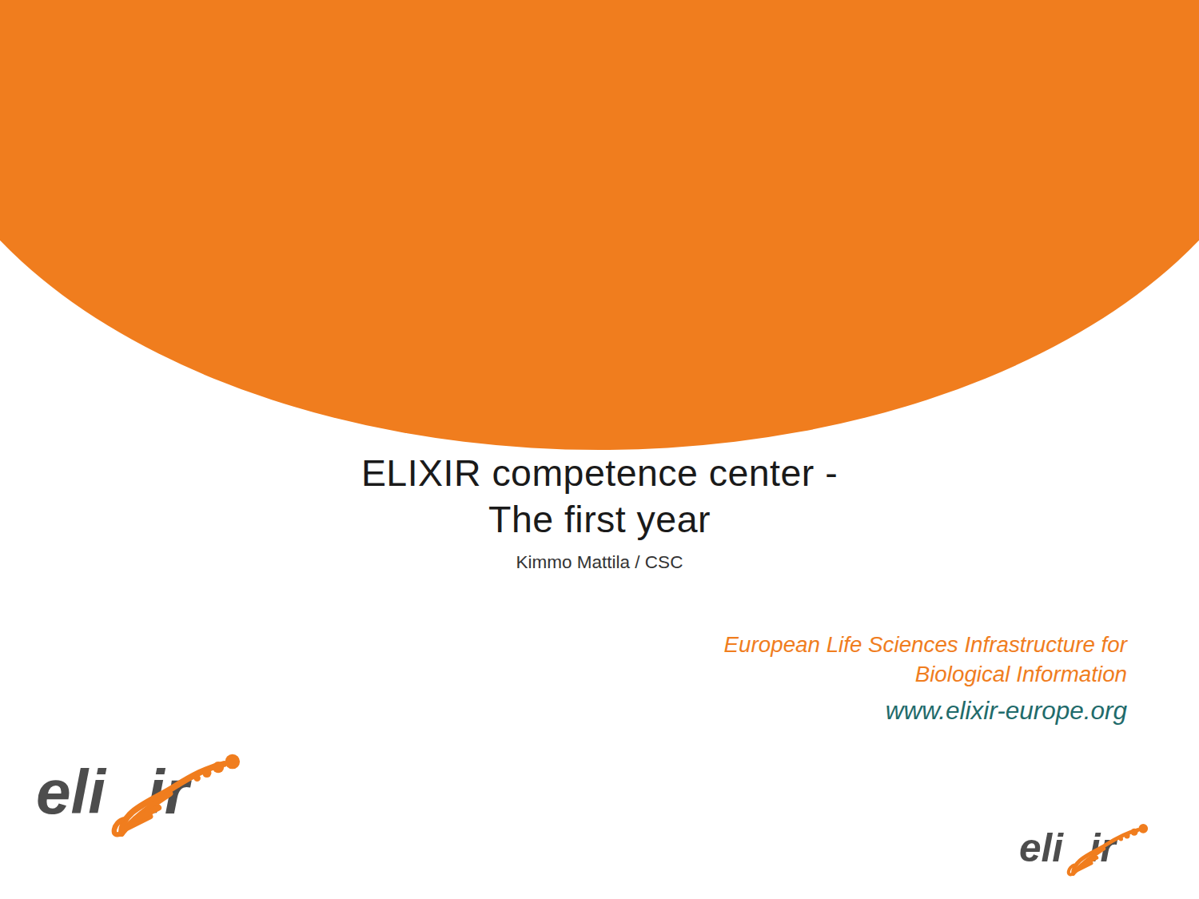ELIXIR competence center -
The first year
Kimmo Mattila / CSC
European Life Sciences Infrastructure for
Biological Information
www.elixir-europe.org
eli ir eli ir